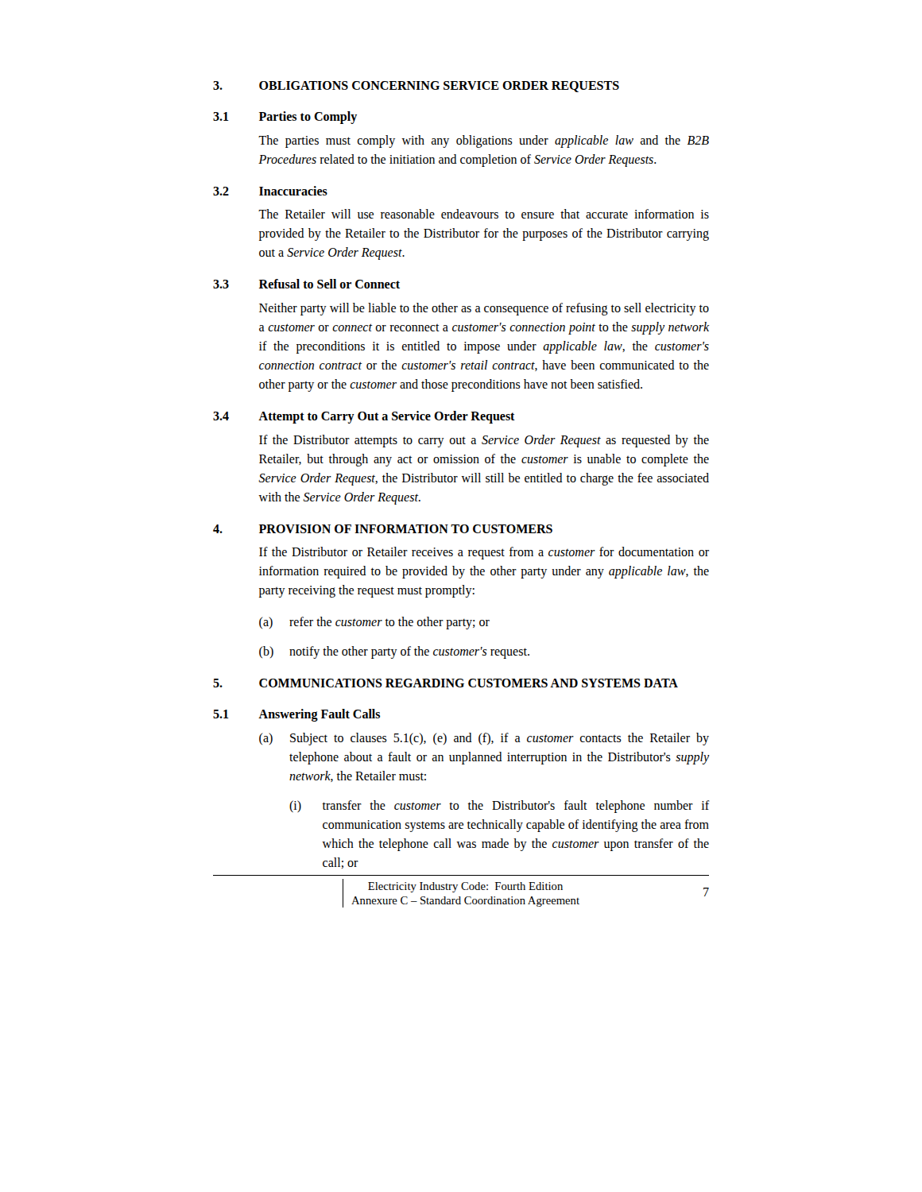3.
OBLIGATIONS CONCERNING SERVICE ORDER REQUESTS
3.1
Parties to Comply
The parties must comply with any obligations under applicable law and the B2B Procedures related to the initiation and completion of Service Order Requests.
3.2
Inaccuracies
The Retailer will use reasonable endeavours to ensure that accurate information is provided by the Retailer to the Distributor for the purposes of the Distributor carrying out a Service Order Request.
3.3
Refusal to Sell or Connect
Neither party will be liable to the other as a consequence of refusing to sell electricity to a customer or connect or reconnect a customer's connection point to the supply network if the preconditions it is entitled to impose under applicable law, the customer's connection contract or the customer's retail contract, have been communicated to the other party or the customer and those preconditions have not been satisfied.
3.4
Attempt to Carry Out a Service Order Request
If the Distributor attempts to carry out a Service Order Request as requested by the Retailer, but through any act or omission of the customer is unable to complete the Service Order Request, the Distributor will still be entitled to charge the fee associated with the Service Order Request.
4.
PROVISION OF INFORMATION TO CUSTOMERS
If the Distributor or Retailer receives a request from a customer for documentation or information required to be provided by the other party under any applicable law, the party receiving the request must promptly:
(a)
refer the customer to the other party; or
(b)
notify the other party of the customer's request.
5.
COMMUNICATIONS REGARDING CUSTOMERS AND SYSTEMS DATA
5.1
Answering Fault Calls
(a)
Subject to clauses 5.1(c), (e) and (f), if a customer contacts the Retailer by telephone about a fault or an unplanned interruption in the Distributor's supply network, the Retailer must:
(i)
transfer the customer to the Distributor's fault telephone number if communication systems are technically capable of identifying the area from which the telephone call was made by the customer upon transfer of the call; or
Electricity Industry Code: Fourth Edition
Annexure C – Standard Coordination Agreement
7